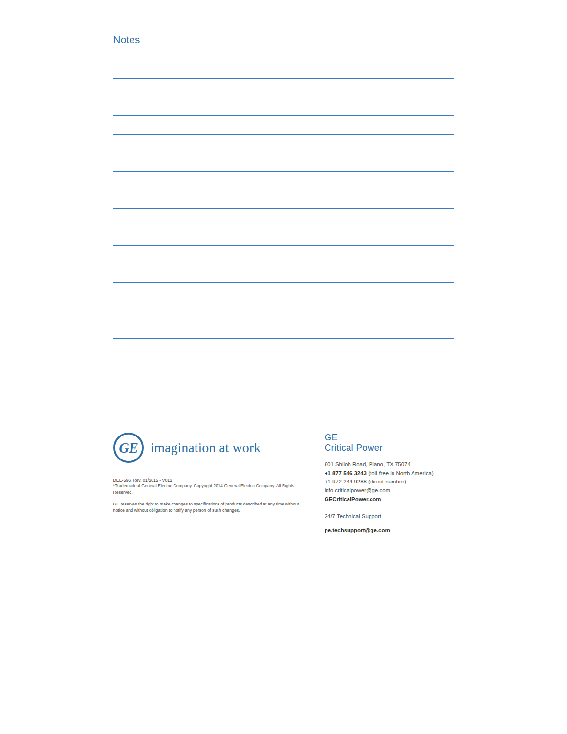Notes
GE imagination at work
DEE-596, Rev. 01/2015 - V012
*Trademark of General Electric Company. Copyright 2014 General Electric Company. All Rights Reserved.
GE reserves the right to make changes to specifications of products described at any time without notice and without obligation to notify any person of such changes.
GE Critical Power
601 Shiloh Road, Plano, TX 75074
+1 877 546 3243 (toll-free in North America)
+1 972 244 9288 (direct number)
info.criticalpower@ge.com
GECriticalPower.com
24/7 Technical Support
pe.techsupport@ge.com